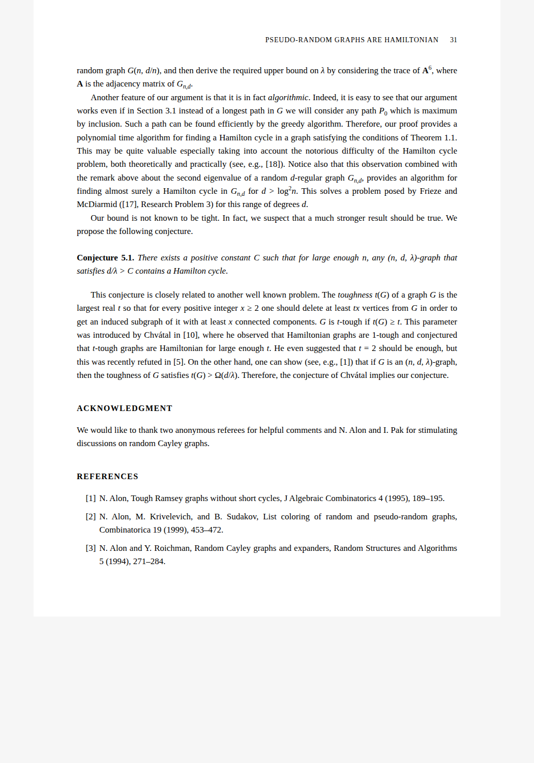PSEUDO-RANDOM GRAPHS ARE HAMILTONIAN31
random graph G(n, d/n), and then derive the required upper bound on λ by considering the trace of A6, where A is the adjacency matrix of Gn,d.
Another feature of our argument is that it is in fact algorithmic. Indeed, it is easy to see that our argument works even if in Section 3.1 instead of a longest path in G we will consider any path P0 which is maximum by inclusion. Such a path can be found efficiently by the greedy algorithm. Therefore, our proof provides a polynomial time algorithm for finding a Hamilton cycle in a graph satisfying the conditions of Theorem 1.1. This may be quite valuable especially taking into account the notorious difficulty of the Hamilton cycle problem, both theoretically and practically (see, e.g., [18]). Notice also that this observation combined with the remark above about the second eigenvalue of a random d-regular graph Gn,d, provides an algorithm for finding almost surely a Hamilton cycle in Gn,d for d > log2n. This solves a problem posed by Frieze and McDiarmid ([17], Research Problem 3) for this range of degrees d.
Our bound is not known to be tight. In fact, we suspect that a much stronger result should be true. We propose the following conjecture.
Conjecture 5.1. There exists a positive constant C such that for large enough n, any (n, d, λ)-graph that satisfies d/λ > C contains a Hamilton cycle.
This conjecture is closely related to another well known problem. The toughness t(G) of a graph G is the largest real t so that for every positive integer x ≥ 2 one should delete at least tx vertices from G in order to get an induced subgraph of it with at least x connected components. G is t-tough if t(G) ≥ t. This parameter was introduced by Chvátal in [10], where he observed that Hamiltonian graphs are 1-tough and conjectured that t-tough graphs are Hamiltonian for large enough t. He even suggested that t = 2 should be enough, but this was recently refuted in [5]. On the other hand, one can show (see, e.g., [1]) that if G is an (n, d, λ)-graph, then the toughness of G satisfies t(G) > Ω(d/λ). Therefore, the conjecture of Chvátal implies our conjecture.
ACKNOWLEDGMENT
We would like to thank two anonymous referees for helpful comments and N. Alon and I. Pak for stimulating discussions on random Cayley graphs.
REFERENCES
[1] N. Alon, Tough Ramsey graphs without short cycles, J Algebraic Combinatorics 4 (1995), 189–195.
[2] N. Alon, M. Krivelevich, and B. Sudakov, List coloring of random and pseudo-random graphs, Combinatorica 19 (1999), 453–472.
[3] N. Alon and Y. Roichman, Random Cayley graphs and expanders, Random Structures and Algorithms 5 (1994), 271–284.